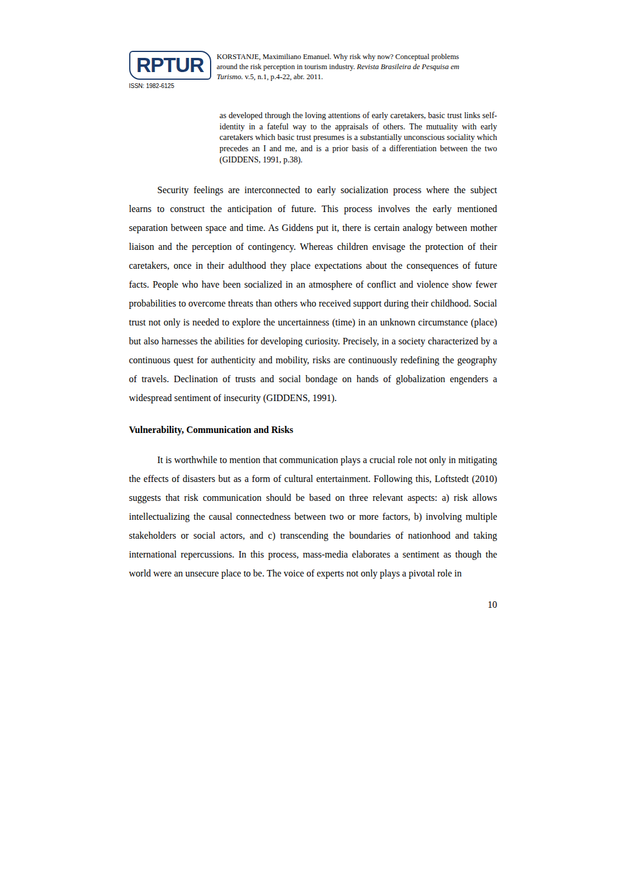RPTUR
ISSN: 1982-6125
KORSTANJE, Maximiliano Emanuel. Why risk why now? Conceptual problems around the risk perception in tourism industry. Revista Brasileira de Pesquisa em Turismo. v.5, n.1, p.4-22, abr. 2011.
as developed through the loving attentions of early caretakers, basic trust links self-identity in a fateful way to the appraisals of others. The mutuality with early caretakers which basic trust presumes is a substantially unconscious sociality which precedes an I and me, and is a prior basis of a differentiation between the two (GIDDENS, 1991, p.38).
Security feelings are interconnected to early socialization process where the subject learns to construct the anticipation of future. This process involves the early mentioned separation between space and time. As Giddens put it, there is certain analogy between mother liaison and the perception of contingency. Whereas children envisage the protection of their caretakers, once in their adulthood they place expectations about the consequences of future facts. People who have been socialized in an atmosphere of conflict and violence show fewer probabilities to overcome threats than others who received support during their childhood. Social trust not only is needed to explore the uncertainness (time) in an unknown circumstance (place) but also harnesses the abilities for developing curiosity. Precisely, in a society characterized by a continuous quest for authenticity and mobility, risks are continuously redefining the geography of travels. Declination of trusts and social bondage on hands of globalization engenders a widespread sentiment of insecurity (GIDDENS, 1991).
Vulnerability, Communication and Risks
It is worthwhile to mention that communication plays a crucial role not only in mitigating the effects of disasters but as a form of cultural entertainment. Following this, Loftstedt (2010) suggests that risk communication should be based on three relevant aspects: a) risk allows intellectualizing the causal connectedness between two or more factors, b) involving multiple stakeholders or social actors, and c) transcending the boundaries of nationhood and taking international repercussions. In this process, mass-media elaborates a sentiment as though the world were an unsecure place to be. The voice of experts not only plays a pivotal role in
10